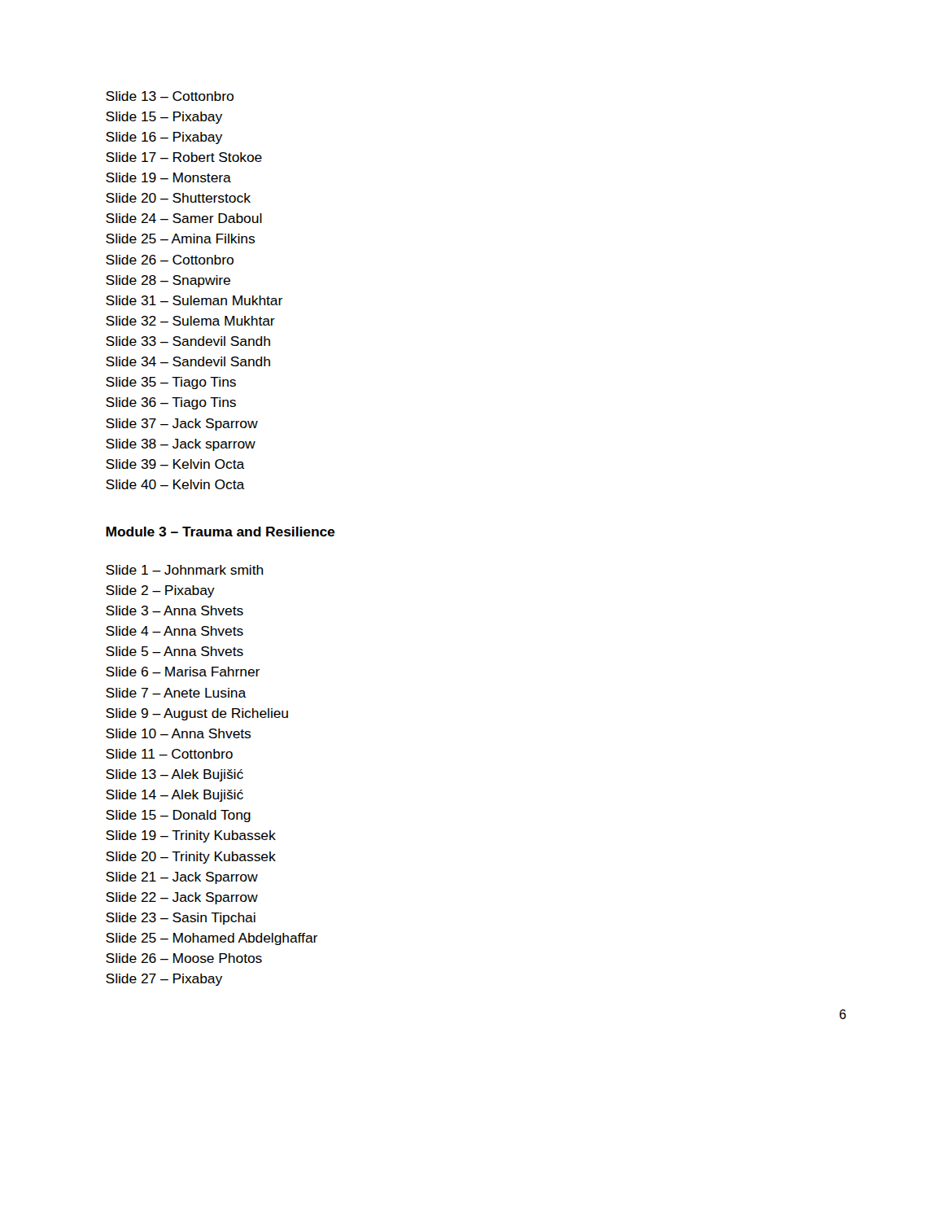Slide 13 – Cottonbro
Slide 15 – Pixabay
Slide 16 – Pixabay
Slide 17 – Robert Stokoe
Slide 19 – Monstera
Slide 20 – Shutterstock
Slide 24 – Samer Daboul
Slide 25 – Amina Filkins
Slide 26 – Cottonbro
Slide 28 – Snapwire
Slide 31 – Suleman Mukhtar
Slide 32 – Sulema Mukhtar
Slide 33 – Sandevil Sandh
Slide 34 – Sandevil Sandh
Slide 35 – Tiago Tins
Slide 36 – Tiago Tins
Slide 37 – Jack Sparrow
Slide 38 – Jack sparrow
Slide 39 – Kelvin Octa
Slide 40 – Kelvin Octa
Module 3 – Trauma and Resilience
Slide 1 – Johnmark smith
Slide 2 – Pixabay
Slide 3 – Anna Shvets
Slide 4 – Anna Shvets
Slide 5 – Anna Shvets
Slide 6 – Marisa Fahrner
Slide 7 – Anete Lusina
Slide 9 – August de Richelieu
Slide 10 – Anna Shvets
Slide 11 – Cottonbro
Slide 13 – Alek Bujišić
Slide 14 – Alek Bujišić
Slide 15 – Donald Tong
Slide 19 – Trinity Kubassek
Slide 20 – Trinity Kubassek
Slide 21 – Jack Sparrow
Slide 22 – Jack Sparrow
Slide 23 – Sasin Tipchai
Slide 25 – Mohamed Abdelghaffar
Slide 26 – Moose Photos
Slide 27 – Pixabay
6